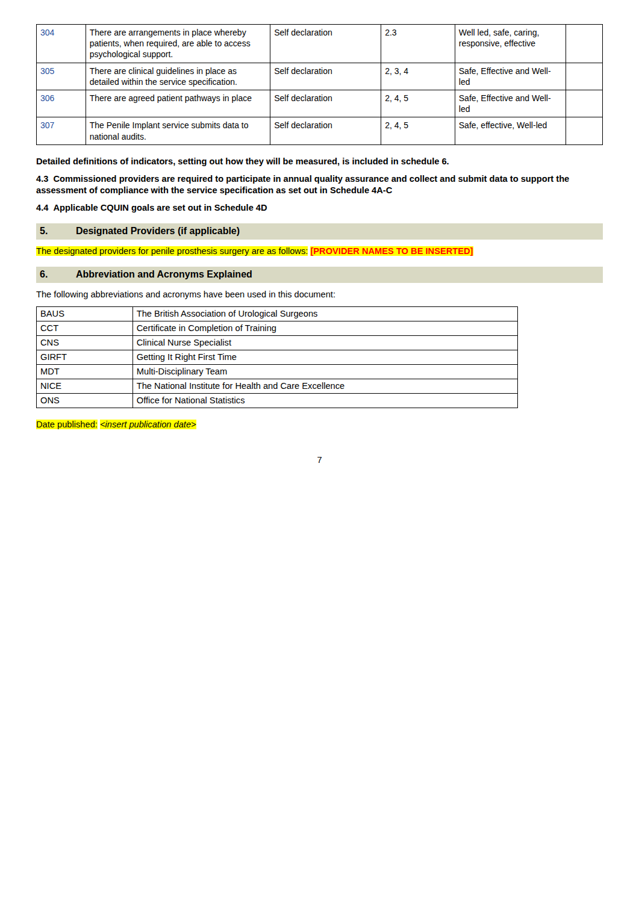| 304 | There are arrangements in place whereby patients, when required, are able to access psychological support. | Self declaration | 2.3 | Well led, safe, caring, responsive, effective | |
| 305 | There are clinical guidelines in place as detailed within the service specification. | Self declaration | 2, 3, 4 | Safe, Effective and Well-led | |
| 306 | There are agreed patient pathways in place | Self declaration | 2, 4, 5 | Safe, Effective and Well-led | |
| 307 | The Penile Implant service submits data to national audits. | Self declaration | 2, 4, 5 | Safe, effective, Well-led | |
Detailed definitions of indicators, setting out how they will be measured, is included in schedule 6.
4.3 Commissioned providers are required to participate in annual quality assurance and collect and submit data to support the assessment of compliance with the service specification as set out in Schedule 4A-C
4.4 Applicable CQUIN goals are set out in Schedule 4D
5. Designated Providers (if applicable)
The designated providers for penile prosthesis surgery are as follows: [PROVIDER NAMES TO BE INSERTED]
6. Abbreviation and Acronyms Explained
The following abbreviations and acronyms have been used in this document:
| BAUS | The British Association of Urological Surgeons |
| CCT | Certificate in Completion of Training |
| CNS | Clinical Nurse Specialist |
| GIRFT | Getting It Right First Time |
| MDT | Multi-Disciplinary Team |
| NICE | The National Institute for Health and Care Excellence |
| ONS | Office for National Statistics |
Date published: <insert publication date>
7